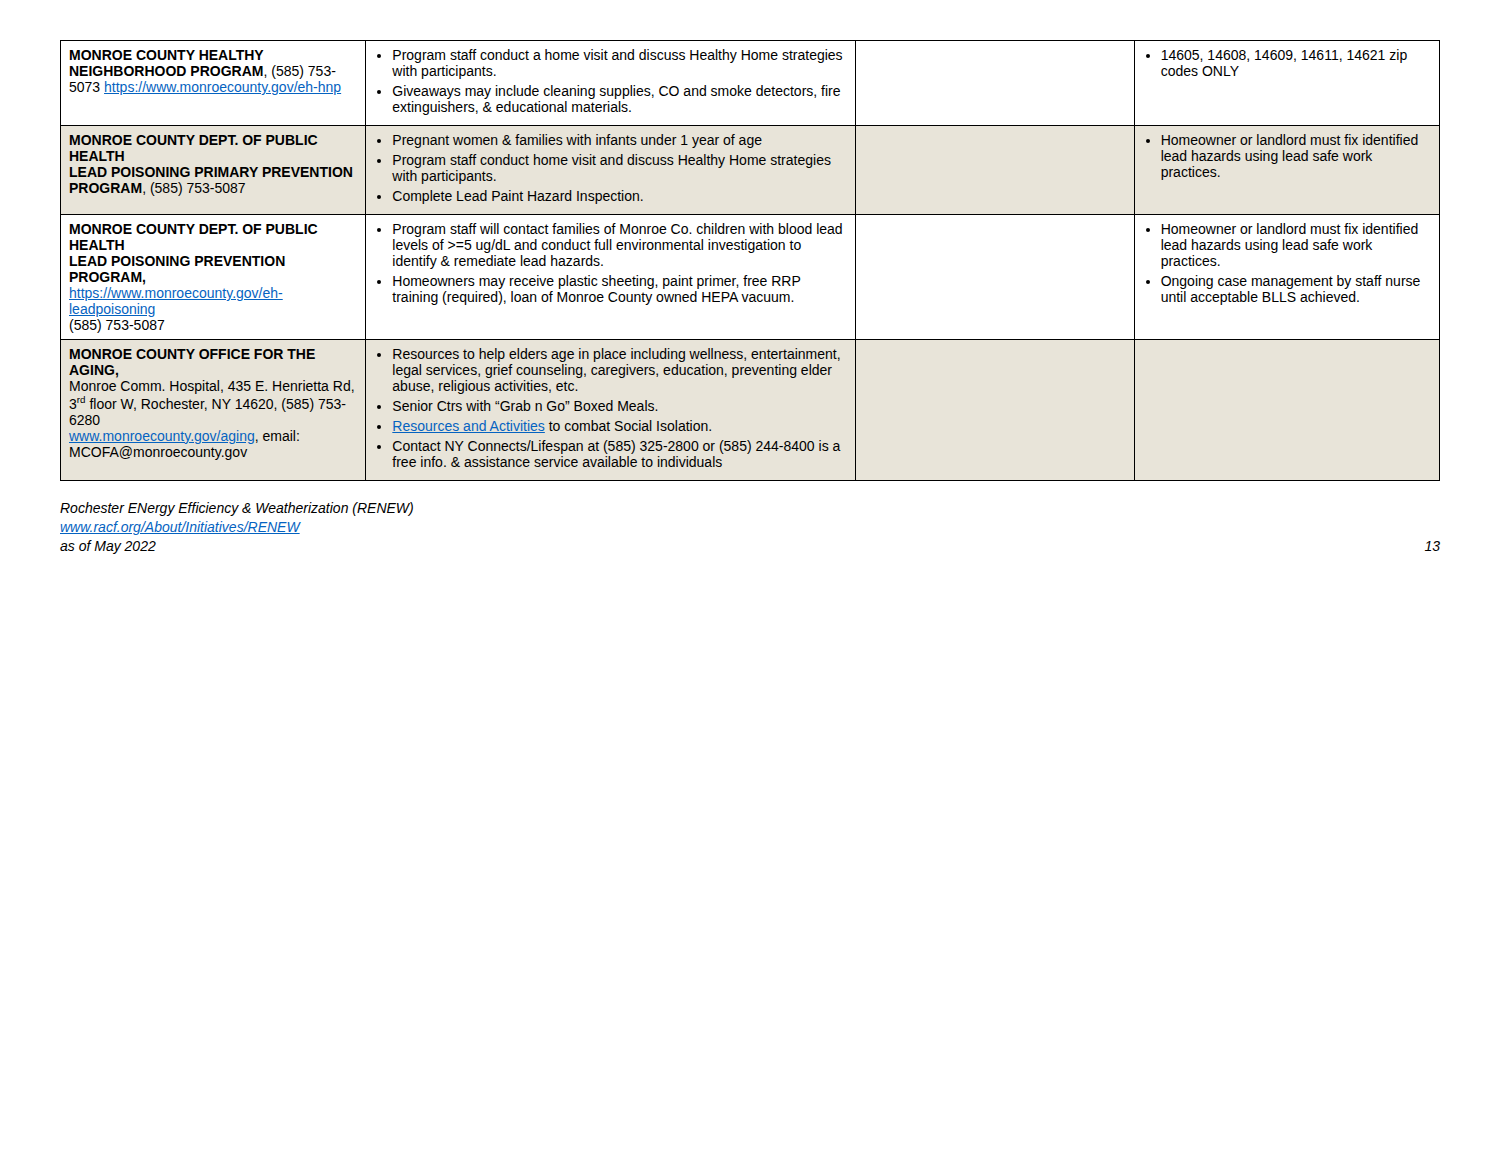| MONROE COUNTY HEALTHY NEIGHBORHOOD PROGRAM , (585) 753-5073 https://www.monroecounty.gov/eh-hnp | Program staff conduct a home visit and discuss Healthy Home strategies with participants. Giveaways may include cleaning supplies, CO and smoke detectors, fire extinguishers, & educational materials. | | 14605, 14608, 14609, 14611, 14621 zip codes ONLY |
| MONROE COUNTY DEPT. OF PUBLIC HEALTH LEAD POISONING PRIMARY PREVENTION PROGRAM , (585) 753-5087 | Pregnant women & families with infants under 1 year of age Program staff conduct home visit and discuss Healthy Home strategies with participants. Complete Lead Paint Hazard Inspection. | | Homeowner or landlord must fix identified lead hazards using lead safe work practices. |
| MONROE COUNTY DEPT. OF PUBLIC HEALTH LEAD POISONING PREVENTION PROGRAM, https://www.monroecounty.gov/eh-leadpoisoning (585) 753-5087 | Program staff will contact families of Monroe Co. children with blood lead levels of >=5 ug/dL and conduct full environmental investigation to identify & remediate lead hazards. Homeowners may receive plastic sheeting, paint primer, free RRP training (required), loan of Monroe County owned HEPA vacuum. | | Homeowner or landlord must fix identified lead hazards using lead safe work practices. Ongoing case management by staff nurse until acceptable BLLS achieved. |
| MONROE COUNTY OFFICE FOR THE AGING, Monroe Comm. Hospital, 435 E. Henrietta Rd, 3 rd floor W, Rochester, NY 14620, (585) 753-6280 www.monroecounty.gov/aging , email: MCOFA@monroecounty.gov | Resources to help elders age in place including wellness, entertainment, legal services, grief counseling, caregivers, education, preventing elder abuse, religious activities, etc. Senior Ctrs with “Grab n Go” Boxed Meals. Resources and Activities to combat Social Isolation. Contact NY Connects/Lifespan at (585) 325-2800 or (585) 244-8400 is a free info. & assistance service available to individuals | | |
Rochester ENergy Efficiency & Weatherization (RENEW)
www.racf.org/About/Initiatives/RENEW
as of May 2022 13